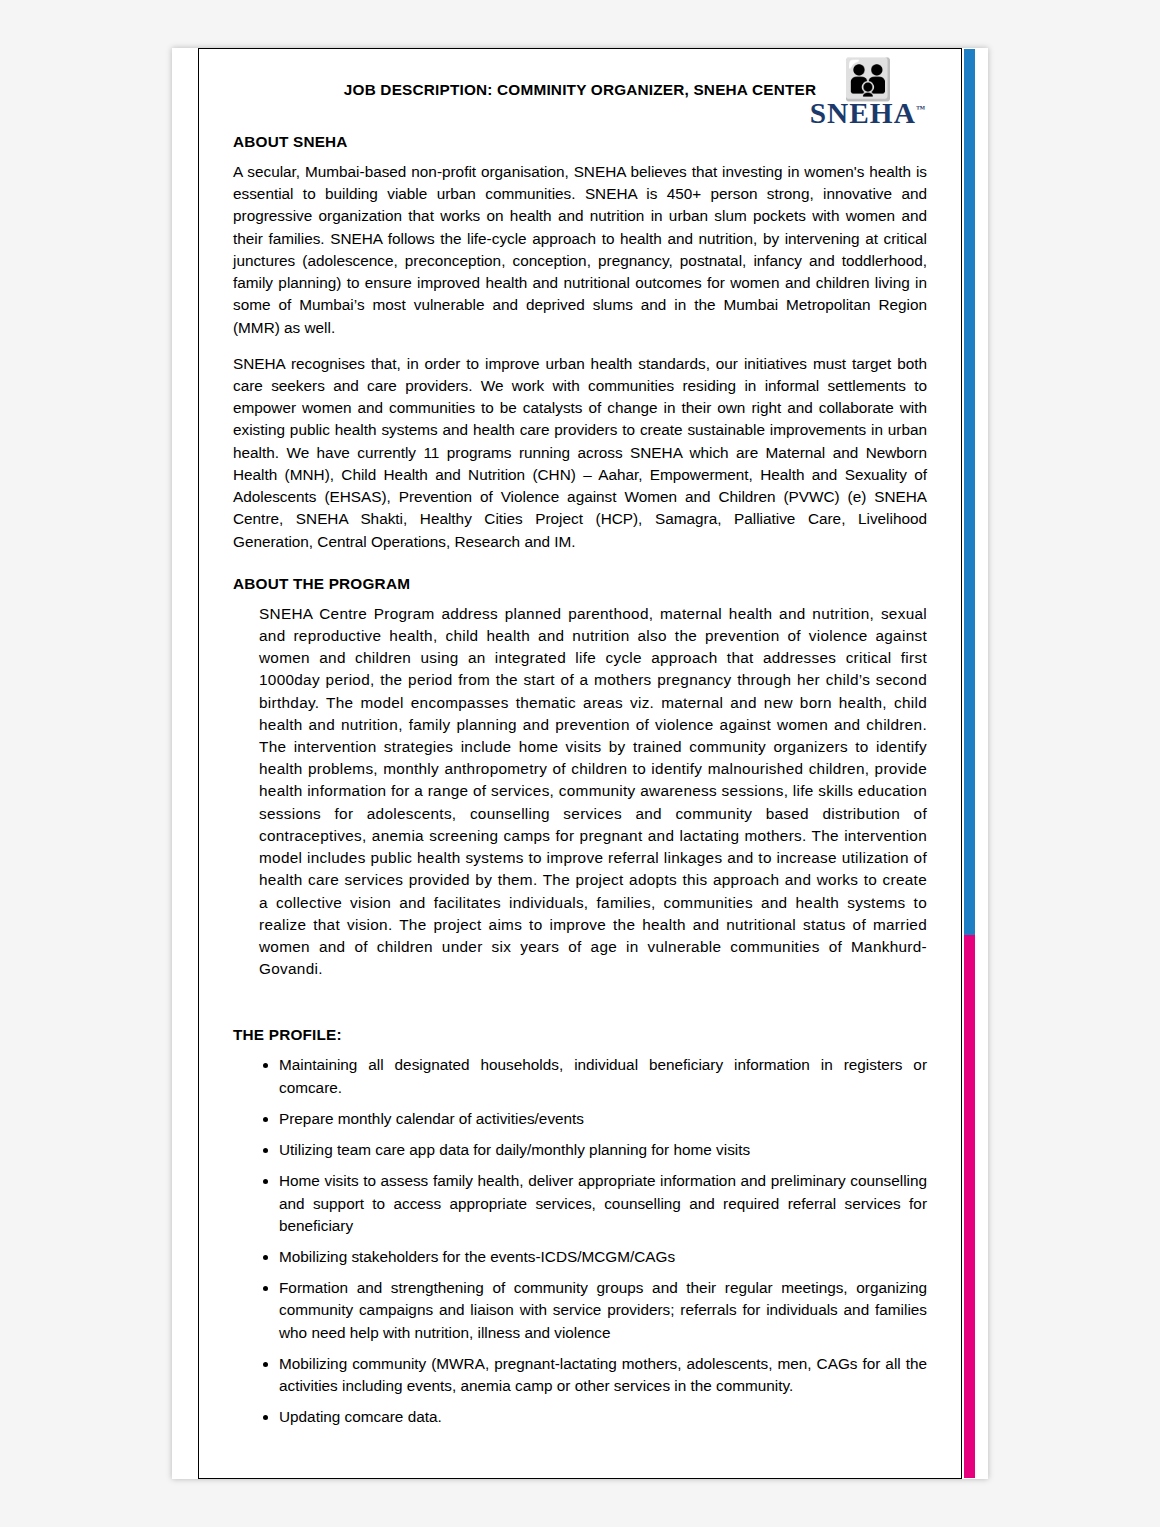👪
SNEHA™
JOB DESCRIPTION: COMMINITY ORGANIZER, SNEHA CENTER
ABOUT SNEHA
A secular, Mumbai-based non-profit organisation, SNEHA believes that investing in women's health is essential to building viable urban communities. SNEHA is 450+ person strong, innovative and progressive organization that works on health and nutrition in urban slum pockets with women and their families. SNEHA follows the life-cycle approach to health and nutrition, by intervening at critical junctures (adolescence, preconception, conception, pregnancy, postnatal, infancy and toddlerhood, family planning) to ensure improved health and nutritional outcomes for women and children living in some of Mumbai’s most vulnerable and deprived slums and in the Mumbai Metropolitan Region (MMR) as well.
SNEHA recognises that, in order to improve urban health standards, our initiatives must target both care seekers and care providers. We work with communities residing in informal settlements to empower women and communities to be catalysts of change in their own right and collaborate with existing public health systems and health care providers to create sustainable improvements in urban health. We have currently 11 programs running across SNEHA which are Maternal and Newborn Health (MNH), Child Health and Nutrition (CHN) – Aahar, Empowerment, Health and Sexuality of Adolescents (EHSAS), Prevention of Violence against Women and Children (PVWC) (e) SNEHA Centre, SNEHA Shakti, Healthy Cities Project (HCP), Samagra, Palliative Care, Livelihood Generation, Central Operations, Research and IM.
ABOUT THE PROGRAM
SNEHA Centre Program address planned parenthood, maternal health and nutrition, sexual and reproductive health, child health and nutrition also the prevention of violence against women and children using an integrated life cycle approach that addresses critical first 1000day period, the period from the start of a mothers pregnancy through her child’s second birthday. The model encompasses thematic areas viz. maternal and new born health, child health and nutrition, family planning and prevention of violence against women and children. The intervention strategies include home visits by trained community organizers to identify health problems, monthly anthropometry of children to identify malnourished children, provide health information for a range of services, community awareness sessions, life skills education sessions for adolescents, counselling services and community based distribution of contraceptives, anemia screening camps for pregnant and lactating mothers. The intervention model includes public health systems to improve referral linkages and to increase utilization of health care services provided by them. The project adopts this approach and works to create a collective vision and facilitates individuals, families, communities and health systems to realize that vision. The project aims to improve the health and nutritional status of married women and of children under six years of age in vulnerable communities of Mankhurd- Govandi.
THE PROFILE:
Maintaining all designated households, individual beneficiary information in registers or comcare.
Prepare monthly calendar of activities/events
Utilizing team care app data for daily/monthly planning for home visits
Home visits to assess family health, deliver appropriate information and preliminary counselling and support to access appropriate services, counselling and required referral services for beneficiary
Mobilizing stakeholders for the events-ICDS/MCGM/CAGs
Formation and strengthening of community groups and their regular meetings, organizing community campaigns and liaison with service providers; referrals for individuals and families who need help with nutrition, illness and violence
Mobilizing community (MWRA, pregnant-lactating mothers, adolescents, men, CAGs for all the activities including events, anemia camp or other services in the community.
Updating comcare data.